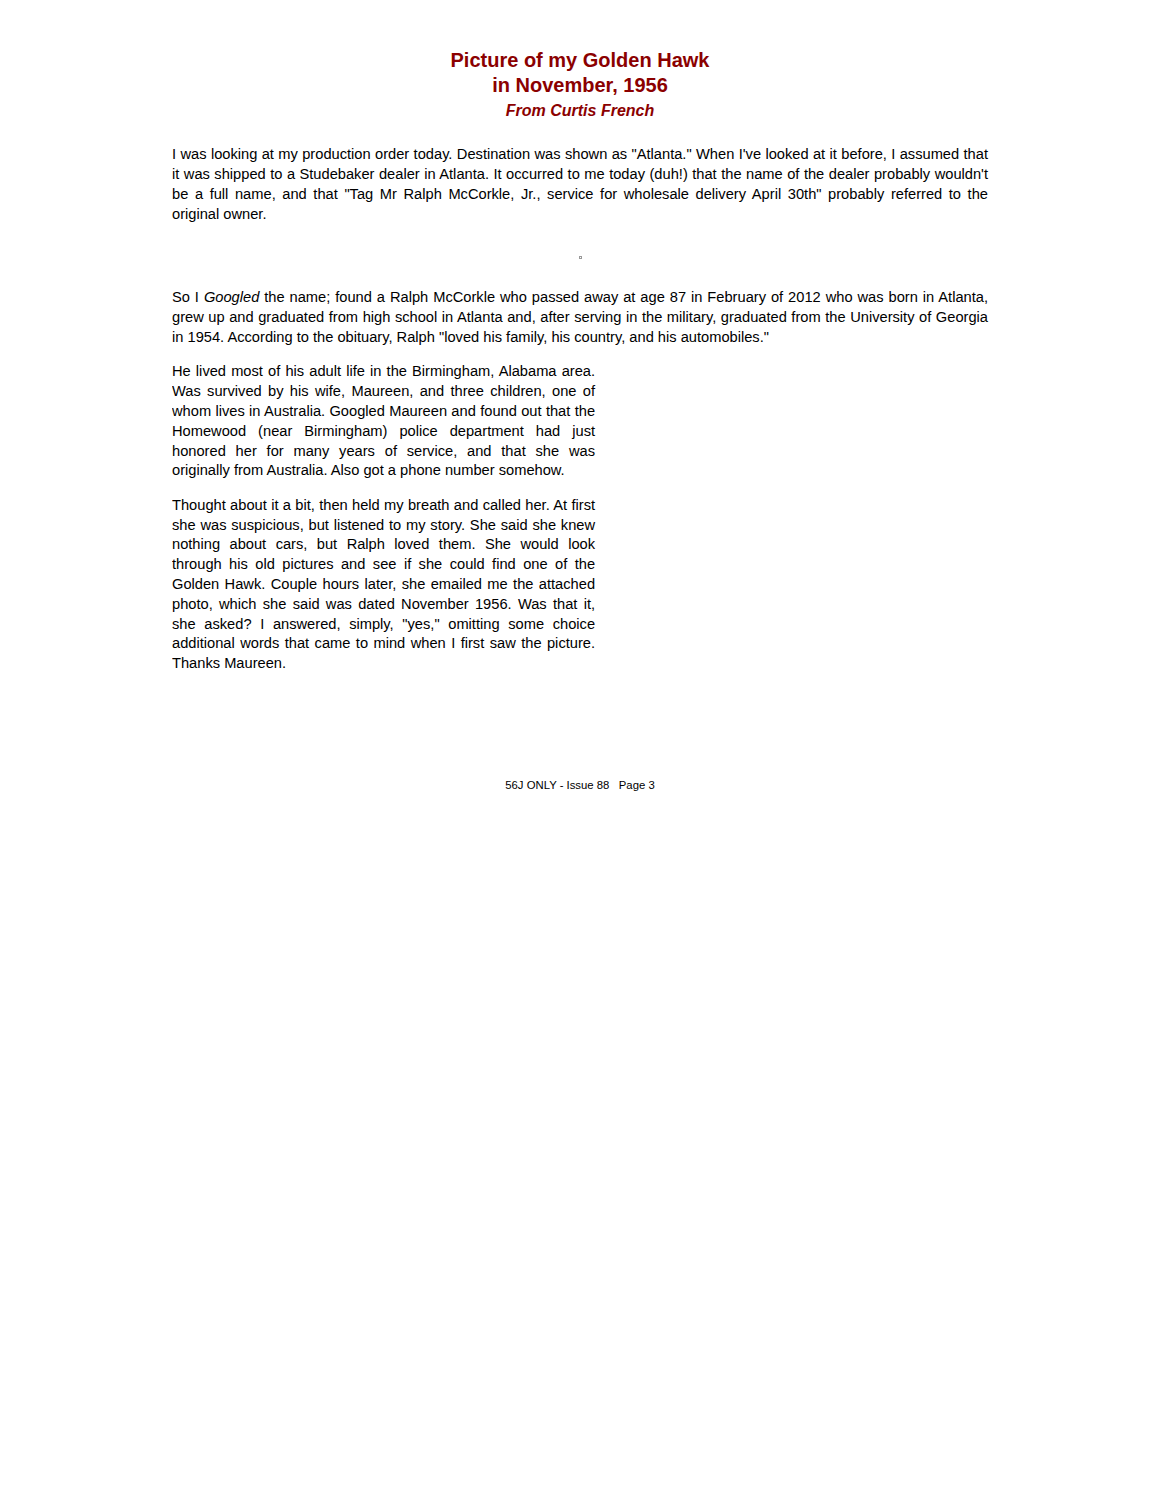Picture of my Golden Hawk
in November, 1956
From Curtis French
I was looking at my production order today. Destination was shown as "Atlanta." When I've looked at it before, I assumed that it was shipped to a Studebaker dealer in Atlanta. It occurred to me today (duh!) that the name of the dealer probably wouldn't be a full name, and that "Tag Mr Ralph McCorkle, Jr., service for wholesale delivery April 30th" probably referred to the original owner.
So I Googled the name; found a Ralph McCorkle who passed away at age 87 in February of 2012 who was born in Atlanta, grew up and graduated from high school in Atlanta and, after serving in the military, graduated from the University of Georgia in 1954. According to the obituary, Ralph "loved his family, his country, and his automobiles."
He lived most of his adult life in the Birmingham, Alabama area. Was survived by his wife, Maureen, and three children, one of whom lives in Australia. Googled Maureen and found out that the Homewood (near Birmingham) police department had just honored her for many years of service, and that she was originally from Australia. Also got a phone number somehow.
Thought about it a bit, then held my breath and called her. At first she was suspicious, but listened to my story. She said she knew nothing about cars, but Ralph loved them. She would look through his old pictures and see if she could find one of the Golden Hawk. Couple hours later, she emailed me the attached photo, which she said was dated November 1956. Was that it, she asked? I answered, simply, "yes," omitting some choice additional words that came to mind when I first saw the picture. Thanks Maureen.
56J ONLY - Issue 88 Page 3